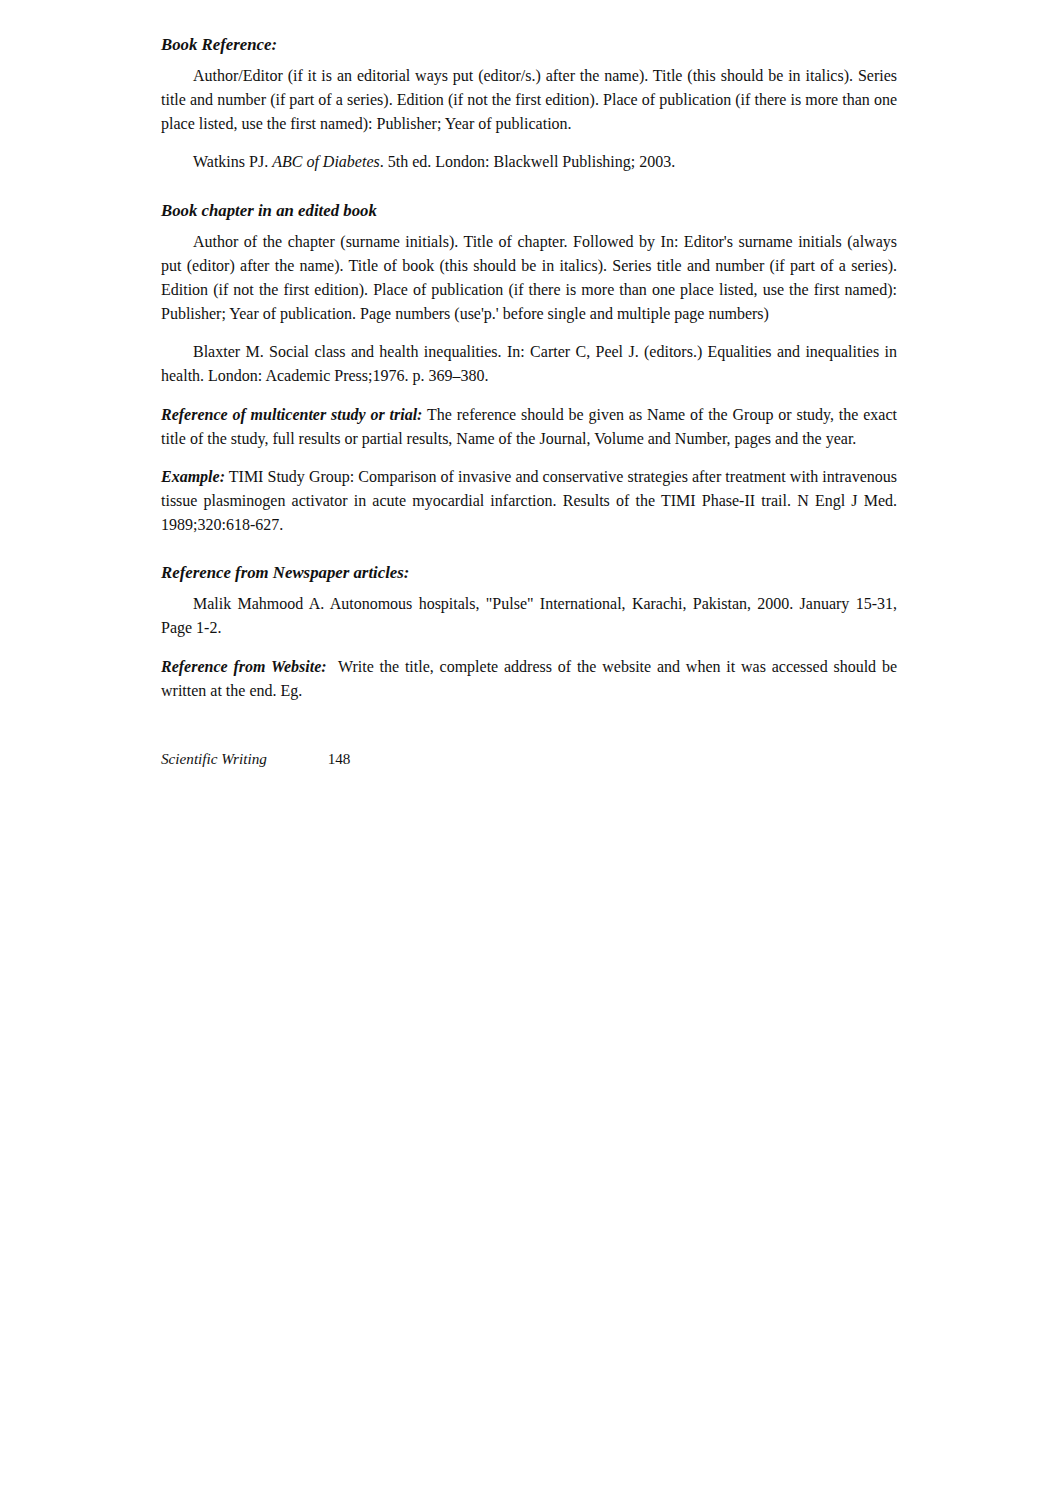Book Reference:
Author/Editor (if it is an editorial ways put (editor/s.) after the name). Title (this should be in italics). Series title and number (if part of a series). Edition (if not the first edition). Place of publication (if there is more than one place listed, use the first named): Publisher; Year of publication.
Watkins PJ. ABC of Diabetes. 5th ed. London: Blackwell Publishing; 2003.
Book chapter in an edited book
Author of the chapter (surname initials). Title of chapter. Followed by In: Editor's surname initials (always put (editor) after the name). Title of book (this should be in italics). Series title and number (if part of a series). Edition (if not the first edition). Place of publication (if there is more than one place listed, use the first named): Publisher; Year of publication. Page numbers (use'p.' before single and multiple page numbers)
Blaxter M. Social class and health inequalities. In: Carter C, Peel J. (editors.) Equalities and inequalities in health. London: Academic Press;1976. p. 369–380.
Reference of multicenter study or trial: The reference should be given as Name of the Group or study, the exact title of the study, full results or partial results, Name of the Journal, Volume and Number, pages and the year.
Example: TIMI Study Group: Comparison of invasive and conservative strategies after treatment with intravenous tissue plasminogen activator in acute myocardial infarction. Results of the TIMI Phase-II trail. N Engl J Med. 1989;320:618-627.
Reference from Newspaper articles:
Malik Mahmood A. Autonomous hospitals, "Pulse" International, Karachi, Pakistan, 2000. January 15-31, Page 1-2.
Reference from Website: Write the title, complete address of the website and when it was accessed should be written at the end. Eg.
Scientific Writing 148